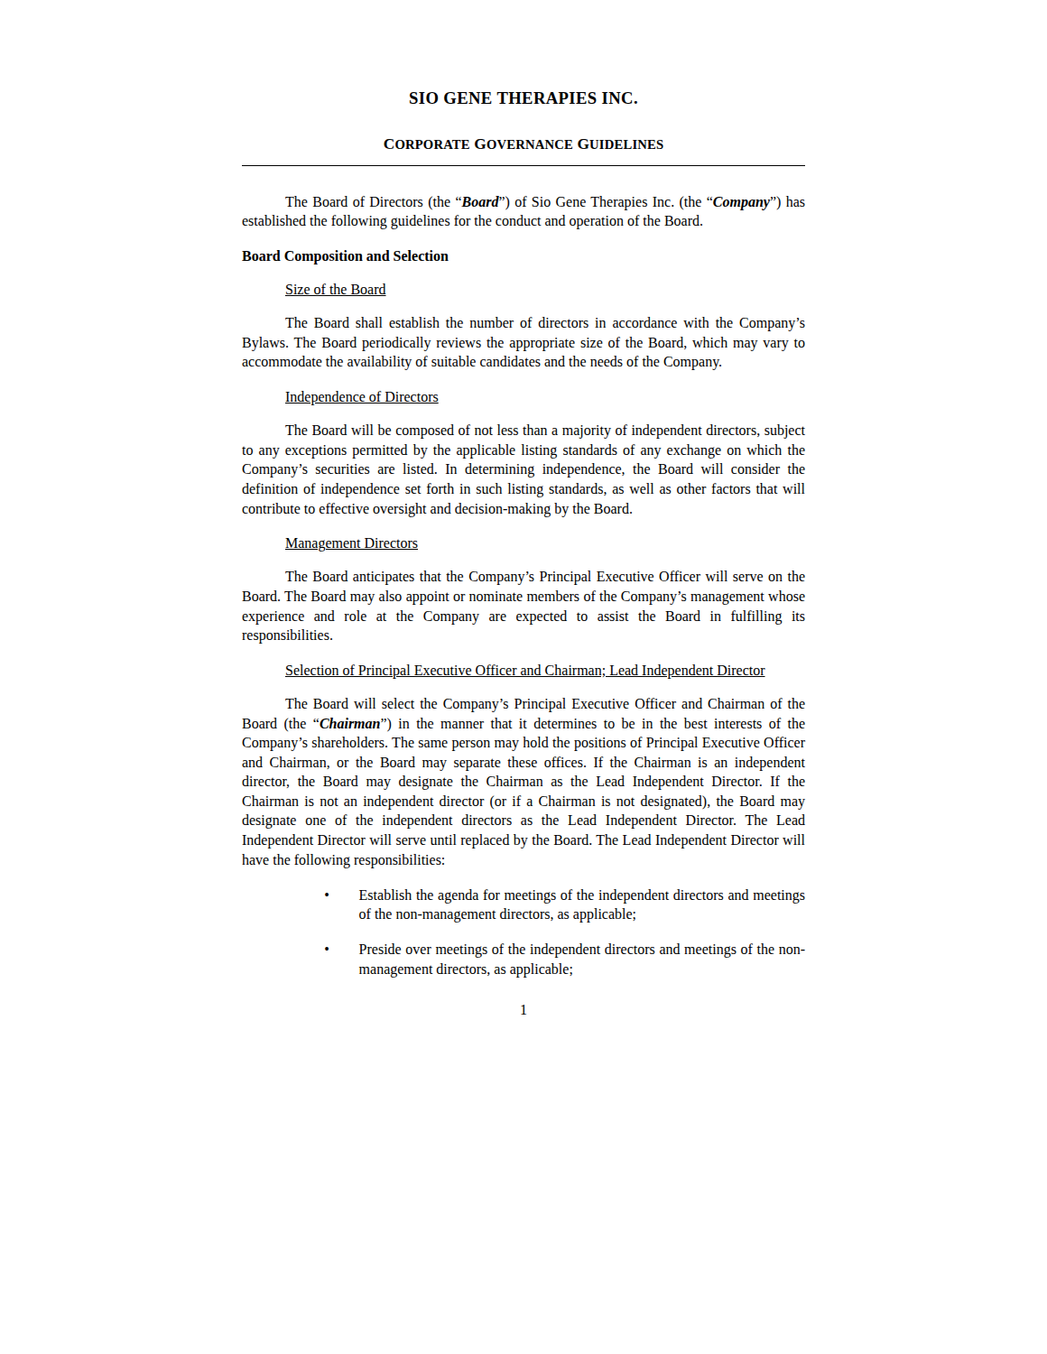Sio Gene Therapies Inc.
CORPORATE GOVERNANCE GUIDELINES
The Board of Directors (the “Board”) of Sio Gene Therapies Inc. (the “Company”) has established the following guidelines for the conduct and operation of the Board.
Board Composition and Selection
Size of the Board
The Board shall establish the number of directors in accordance with the Company’s Bylaws. The Board periodically reviews the appropriate size of the Board, which may vary to accommodate the availability of suitable candidates and the needs of the Company.
Independence of Directors
The Board will be composed of not less than a majority of independent directors, subject to any exceptions permitted by the applicable listing standards of any exchange on which the Company’s securities are listed. In determining independence, the Board will consider the definition of independence set forth in such listing standards, as well as other factors that will contribute to effective oversight and decision-making by the Board.
Management Directors
The Board anticipates that the Company’s Principal Executive Officer will serve on the Board. The Board may also appoint or nominate members of the Company’s management whose experience and role at the Company are expected to assist the Board in fulfilling its responsibilities.
Selection of Principal Executive Officer and Chairman; Lead Independent Director
The Board will select the Company’s Principal Executive Officer and Chairman of the Board (the “Chairman”) in the manner that it determines to be in the best interests of the Company’s shareholders. The same person may hold the positions of Principal Executive Officer and Chairman, or the Board may separate these offices. If the Chairman is an independent director, the Board may designate the Chairman as the Lead Independent Director. If the Chairman is not an independent director (or if a Chairman is not designated), the Board may designate one of the independent directors as the Lead Independent Director. The Lead Independent Director will serve until replaced by the Board. The Lead Independent Director will have the following responsibilities:
Establish the agenda for meetings of the independent directors and meetings of the non-management directors, as applicable;
Preside over meetings of the independent directors and meetings of the non-management directors, as applicable;
1